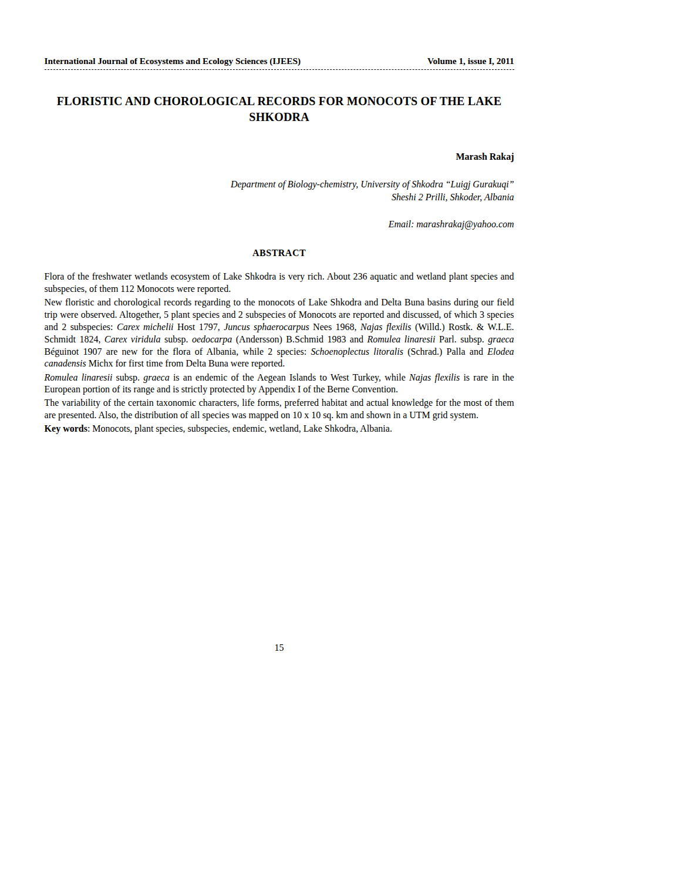International Journal of Ecosystems and Ecology Sciences (IJEES) Volume 1, issue I, 2011
Floristic and Chorological Records for Monocots of the Lake Shkodra
Marash Rakaj
Department of Biology-chemistry, University of Shkodra “Luigj Gurakuqi”
Sheshi 2 Prilli, Shkoder, Albania
Email: marashrakaj@yahoo.com
ABSTRACT
Flora of the freshwater wetlands ecosystem of Lake Shkodra is very rich. About 236 aquatic and wetland plant species and subspecies, of them 112 Monocots were reported.
New floristic and chorological records regarding to the monocots of Lake Shkodra and Delta Buna basins during our field trip were observed. Altogether, 5 plant species and 2 subspecies of Monocots are reported and discussed, of which 3 species and 2 subspecies: Carex michelii Host 1797, Juncus sphaerocarpus Nees 1968, Najas flexilis (Willd.) Rostk. & W.L.E. Schmidt 1824, Carex viridula subsp. oedocarpa (Andersson) B.Schmid 1983 and Romulea linaresii Parl. subsp. graeca Béguinot 1907 are new for the flora of Albania, while 2 species: Schoenoplectus litoralis (Schrad.) Palla and Elodea canadensis Michx for first time from Delta Buna were reported.
Romulea linaresii subsp. graeca is an endemic of the Aegean Islands to West Turkey, while Najas flexilis is rare in the European portion of its range and is strictly protected by Appendix I of the Berne Convention.
The variability of the certain taxonomic characters, life forms, preferred habitat and actual knowledge for the most of them are presented. Also, the distribution of all species was mapped on 10 x 10 sq. km and shown in a UTM grid system.
Key words: Monocots, plant species, subspecies, endemic, wetland, Lake Shkodra, Albania.
15